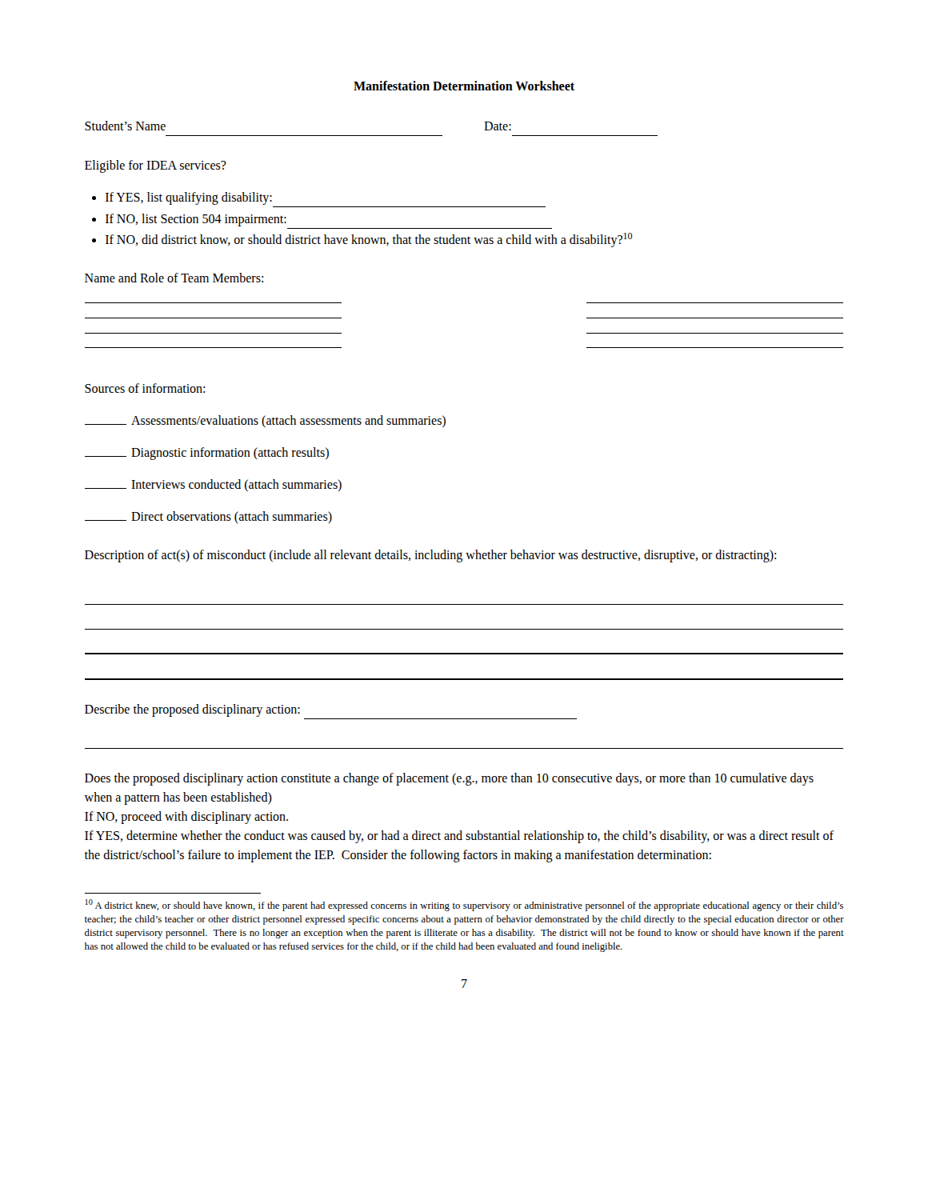Manifestation Determination Worksheet
Student’s Name Date:
Eligible for IDEA services?
If YES, list qualifying disability:
If NO, list Section 504 impairment:
If NO, did district know, or should district have known, that the student was a child with a disability?10
Name and Role of Team Members:
Sources of information:
Assessments/evaluations (attach assessments and summaries)
Diagnostic information (attach results)
Interviews conducted (attach summaries)
Direct observations (attach summaries)
Description of act(s) of misconduct (include all relevant details, including whether behavior was destructive, disruptive, or distracting):
Describe the proposed disciplinary action:
Does the proposed disciplinary action constitute a change of placement (e.g., more than 10 consecutive days, or more than 10 cumulative days when a pattern has been established)
If NO, proceed with disciplinary action.
If YES, determine whether the conduct was caused by, or had a direct and substantial relationship to, the child’s disability, or was a direct result of the district/school’s failure to implement the IEP. Consider the following factors in making a manifestation determination:
10 A district knew, or should have known, if the parent had expressed concerns in writing to supervisory or administrative personnel of the appropriate educational agency or their child’s teacher; the child’s teacher or other district personnel expressed specific concerns about a pattern of behavior demonstrated by the child directly to the special education director or other district supervisory personnel. There is no longer an exception when the parent is illiterate or has a disability. The district will not be found to know or should have known if the parent has not allowed the child to be evaluated or has refused services for the child, or if the child had been evaluated and found ineligible.
7